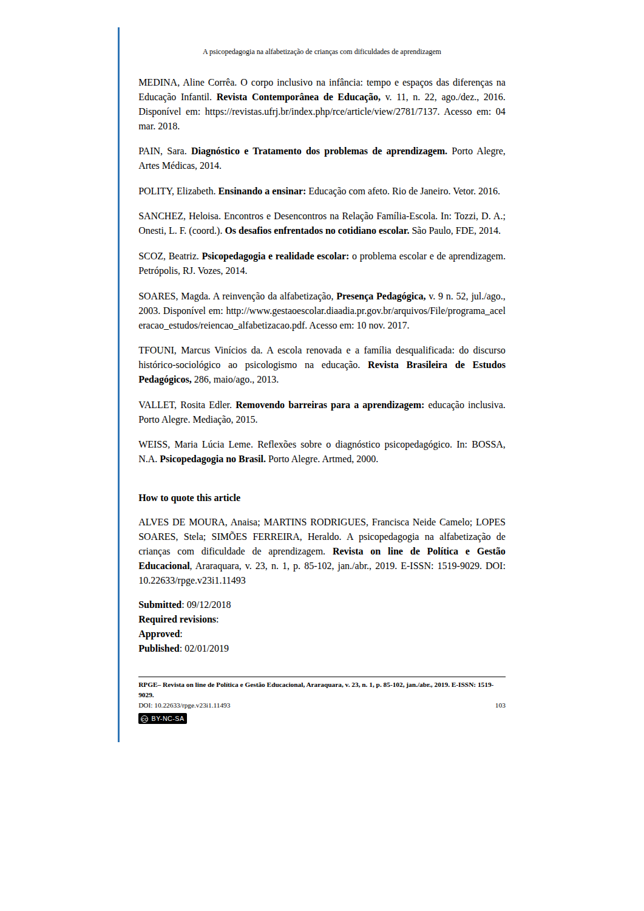A psicopedagogia na alfabetização de crianças com dificuldades de aprendizagem
MEDINA, Aline Corrêa. O corpo inclusivo na infância: tempo e espaços das diferenças na Educação Infantil. Revista Contemporânea de Educação, v. 11, n. 22, ago./dez., 2016. Disponível em: https://revistas.ufrj.br/index.php/rce/article/view/2781/7137. Acesso em: 04 mar. 2018.
PAIN, Sara. Diagnóstico e Tratamento dos problemas de aprendizagem. Porto Alegre, Artes Médicas, 2014.
POLITY, Elizabeth. Ensinando a ensinar: Educação com afeto. Rio de Janeiro. Vetor. 2016.
SANCHEZ, Heloisa. Encontros e Desencontros na Relação Família-Escola. In: Tozzi, D. A.; Onesti, L. F. (coord.). Os desafios enfrentados no cotidiano escolar. São Paulo, FDE, 2014.
SCOZ, Beatriz. Psicopedagogia e realidade escolar: o problema escolar e de aprendizagem. Petrópolis, RJ. Vozes, 2014.
SOARES, Magda. A reinvenção da alfabetização, Presença Pedagógica, v. 9 n. 52, jul./ago., 2003. Disponível em: http://www.gestaoescolar.diaadia.pr.gov.br/arquivos/File/programa_aceleracao_estudos/reiencao_alfabetizacao.pdf. Acesso em: 10 nov. 2017.
TFOUNI, Marcus Vinícios da. A escola renovada e a família desqualificada: do discurso histórico-sociológico ao psicologismo na educação. Revista Brasileira de Estudos Pedagógicos, 286, maio/ago., 2013.
VALLET, Rosita Edler. Removendo barreiras para a aprendizagem: educação inclusiva. Porto Alegre. Mediação, 2015.
WEISS, Maria Lúcia Leme. Reflexões sobre o diagnóstico psicopedagógico. In: BOSSA, N.A. Psicopedagogia no Brasil. Porto Alegre. Artmed, 2000.
How to quote this article
ALVES DE MOURA, Anaisa; MARTINS RODRIGUES, Francisca Neide Camelo; LOPES SOARES, Stela; SIMÕES FERREIRA, Heraldo. A psicopedagogia na alfabetização de crianças com dificuldade de aprendizagem. Revista on line de Política e Gestão Educacional, Araraquara, v. 23, n. 1, p. 85-102, jan./abr., 2019. E-ISSN: 1519-9029. DOI: 10.22633/rpge.v23i1.11493
Submitted: 09/12/2018
Required revisions:
Approved:
Published: 02/01/2019
RPGE– Revista on line de Política e Gestão Educacional, Araraquara, v. 23, n. 1, p. 85-102, jan./abr., 2019. E-ISSN: 1519-9029.
DOI: 10.22633/rpge.v23i1.11493
103
cc BY-NC-SA